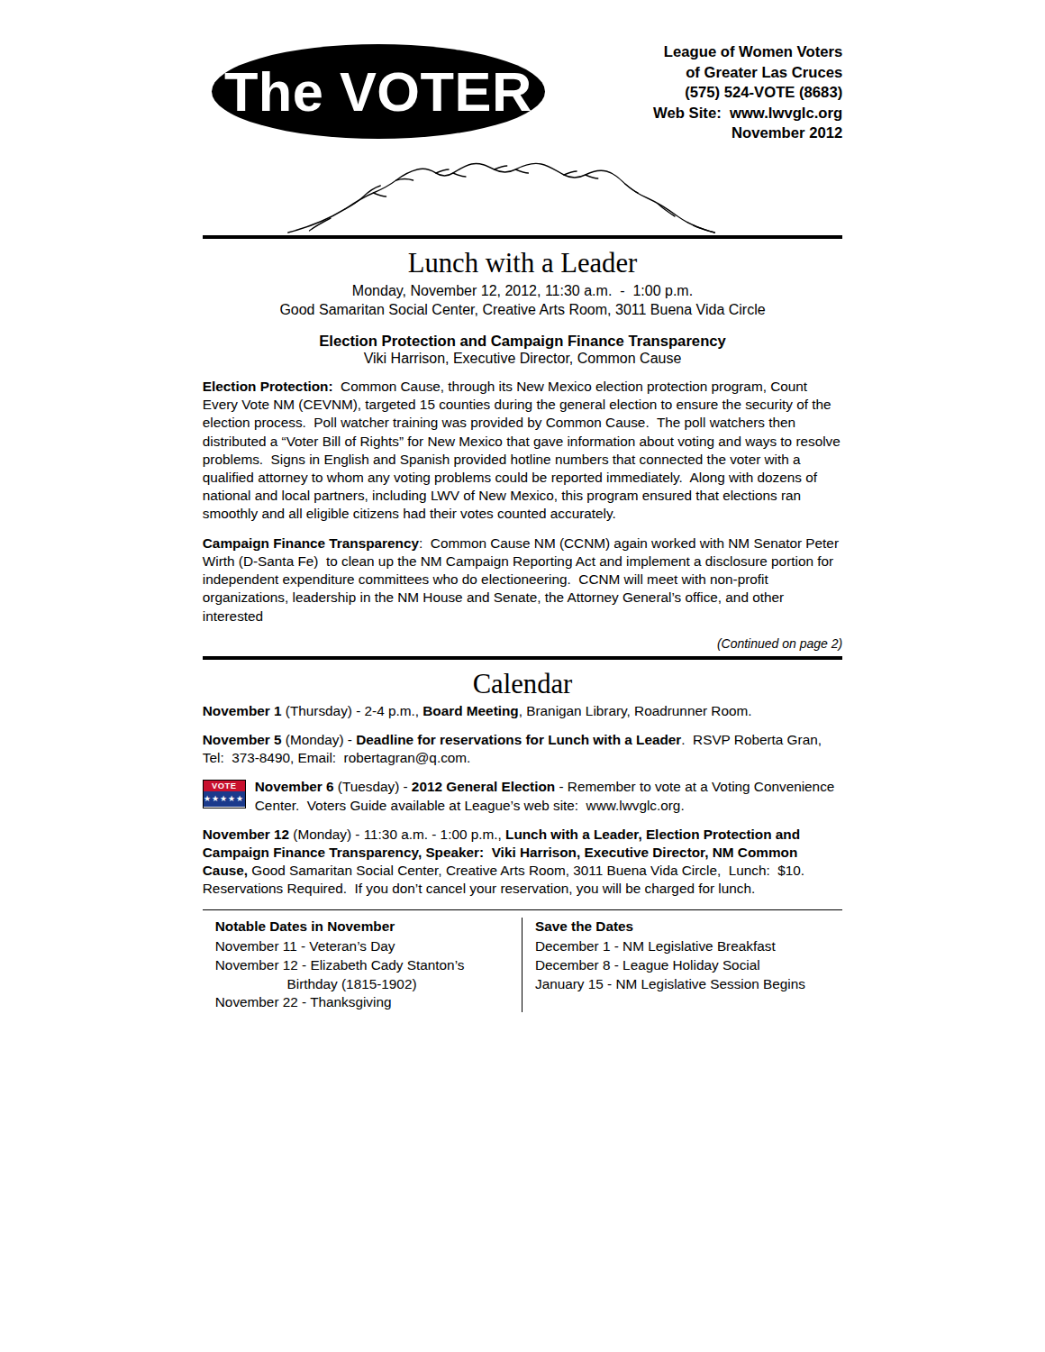The VOTER
League of Women Voters
of Greater Las Cruces
(575) 524-VOTE (8683)
Web Site: www.lwvglc.org
November 2012
Lunch with a Leader
Monday, November 12, 2012, 11:30 a.m. - 1:00 p.m.
Good Samaritan Social Center, Creative Arts Room, 3011 Buena Vida Circle
Election Protection and Campaign Finance Transparency
Viki Harrison, Executive Director, Common Cause
Election Protection: Common Cause, through its New Mexico election protection program, Count Every Vote NM (CEVNM), targeted 15 counties during the general election to ensure the security of the election process. Poll watcher training was provided by Common Cause. The poll watchers then distributed a “Voter Bill of Rights” for New Mexico that gave information about voting and ways to resolve problems. Signs in English and Spanish provided hotline numbers that connected the voter with a qualified attorney to whom any voting problems could be reported immediately. Along with dozens of national and local partners, including LWV of New Mexico, this program ensured that elections ran smoothly and all eligible citizens had their votes counted accurately.
Campaign Finance Transparency: Common Cause NM (CCNM) again worked with NM Senator Peter Wirth (D-Santa Fe) to clean up the NM Campaign Reporting Act and implement a disclosure portion for independent expenditure committees who do electioneering. CCNM will meet with non-profit organizations, leadership in the NM House and Senate, the Attorney General’s office, and other interested
(Continued on page 2)
Calendar
November 1 (Thursday) - 2-4 p.m., Board Meeting, Branigan Library, Roadrunner Room.
November 5 (Monday) - Deadline for reservations for Lunch with a Leader. RSVP Roberta Gran,
Tel: 373-8490, Email: robertagran@q.com.
VOTE
★★★★★
November 6 (Tuesday) - 2012 General Election - Remember to vote at a Voting Convenience
Center. Voters Guide available at League’s web site: www.lwvglc.org.
November 12 (Monday) - 11:30 a.m. - 1:00 p.m., Lunch with a Leader, Election Protection and Campaign Finance Transparency, Speaker: Viki Harrison, Executive Director, NM Common Cause, Good Samaritan Social Center, Creative Arts Room, 3011 Buena Vida Circle, Lunch: $10. Reservations Required. If you don’t cancel your reservation, you will be charged for lunch.
Notable Dates in November
November 11 - Veteran’s Day
November 12 - Elizabeth Cady Stanton’s
Birthday (1815-1902)
November 22 - Thanksgiving
Save the Dates
December 1 - NM Legislative Breakfast
December 8 - League Holiday Social
January 15 - NM Legislative Session Begins